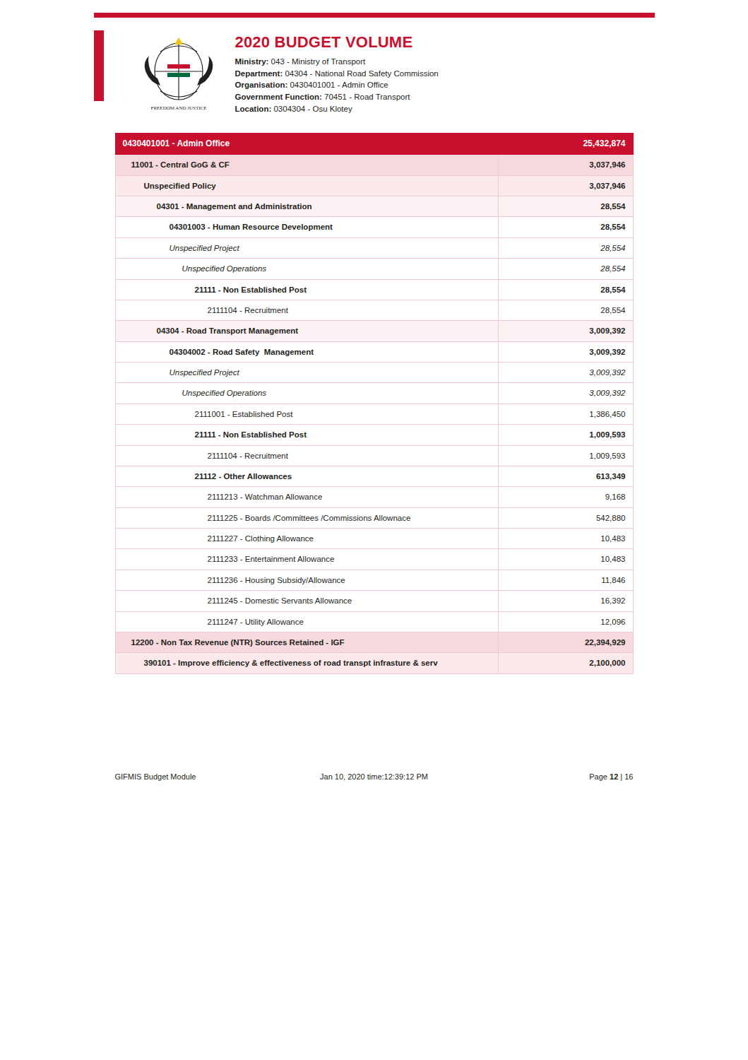2020 BUDGET VOLUME
Ministry: 043 - Ministry of Transport
Department: 04304 - National Road Safety Commission
Organisation: 0430401001 - Admin Office
Government Function: 70451 - Road Transport
Location: 0304304 - Osu Klotey
| 0430401001 - Admin Office | 25,432,874 |
| 11001 - Central GoG & CF | 3,037,946 |
| Unspecified Policy | 3,037,946 |
| 04301 - Management and Administration | 28,554 |
| 04301003 - Human Resource Development | 28,554 |
| Unspecified Project | 28,554 |
| Unspecified Operations | 28,554 |
| 21111 - Non Established Post | 28,554 |
| 2111104 - Recruitment | 28,554 |
| 04304 - Road Transport Management | 3,009,392 |
| 04304002 - Road Safety Management | 3,009,392 |
| Unspecified Project | 3,009,392 |
| Unspecified Operations | 3,009,392 |
| 2111001 - Established Post | 1,386,450 |
| 21111 - Non Established Post | 1,009,593 |
| 2111104 - Recruitment | 1,009,593 |
| 21112 - Other Allowances | 613,349 |
| 2111213 - Watchman Allowance | 9,168 |
| 2111225 - Boards /Committees /Commissions Allownace | 542,880 |
| 2111227 - Clothing Allowance | 10,483 |
| 2111233 - Entertainment Allowance | 10,483 |
| 2111236 - Housing Subsidy/Allowance | 11,846 |
| 2111245 - Domestic Servants Allowance | 16,392 |
| 2111247 - Utility Allowance | 12,096 |
| 12200 - Non Tax Revenue (NTR) Sources Retained - IGF | 22,394,929 |
| 390101 - Improve efficiency & effectiveness of road transpt infrasture & serv | 2,100,000 |
GIFMIS Budget Module Jan 10, 2020 time:12:39:12 PM Page 12 | 16